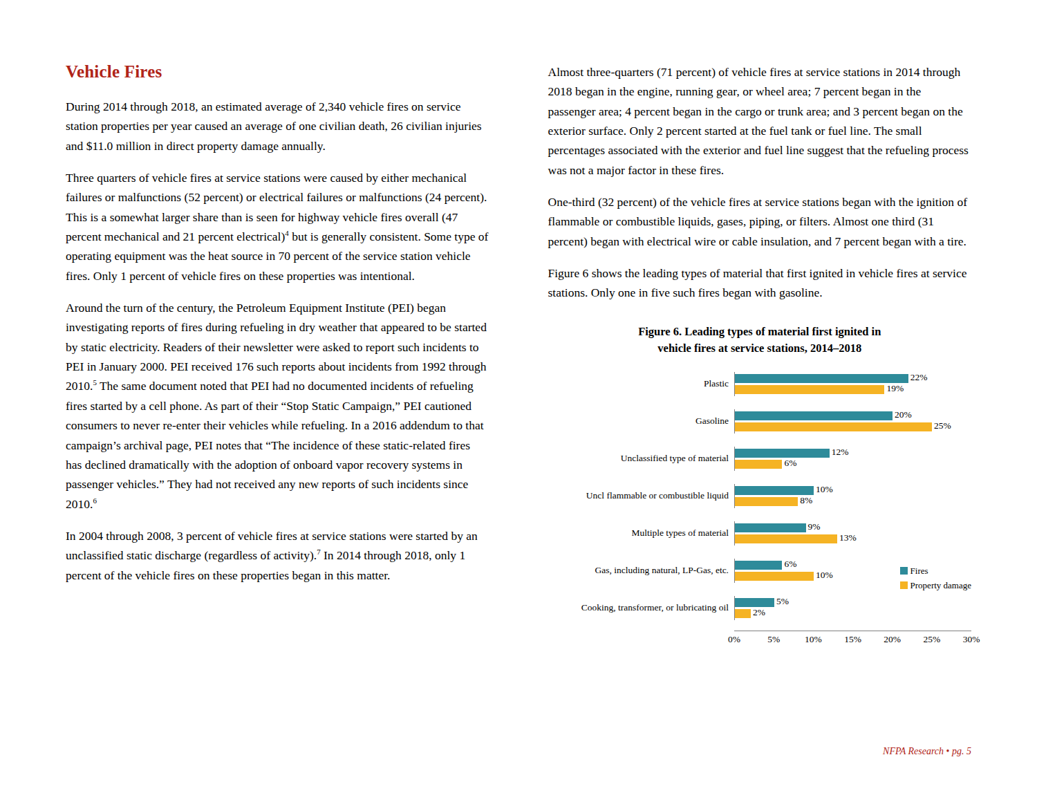Vehicle Fires
During 2014 through 2018, an estimated average of 2,340 vehicle fires on service station properties per year caused an average of one civilian death, 26 civilian injuries and $11.0 million in direct property damage annually.
Three quarters of vehicle fires at service stations were caused by either mechanical failures or malfunctions (52 percent) or electrical failures or malfunctions (24 percent). This is a somewhat larger share than is seen for highway vehicle fires overall (47 percent mechanical and 21 percent electrical)4 but is generally consistent. Some type of operating equipment was the heat source in 70 percent of the service station vehicle fires. Only 1 percent of vehicle fires on these properties was intentional.
Around the turn of the century, the Petroleum Equipment Institute (PEI) began investigating reports of fires during refueling in dry weather that appeared to be started by static electricity. Readers of their newsletter were asked to report such incidents to PEI in January 2000. PEI received 176 such reports about incidents from 1992 through 2010.5 The same document noted that PEI had no documented incidents of refueling fires started by a cell phone. As part of their “Stop Static Campaign,” PEI cautioned consumers to never re-enter their vehicles while refueling. In a 2016 addendum to that campaign’s archival page, PEI notes that “The incidence of these static-related fires has declined dramatically with the adoption of onboard vapor recovery systems in passenger vehicles.” They had not received any new reports of such incidents since 2010.6
In 2004 through 2008, 3 percent of vehicle fires at service stations were started by an unclassified static discharge (regardless of activity).7 In 2014 through 2018, only 1 percent of the vehicle fires on these properties began in this matter.
Almost three-quarters (71 percent) of vehicle fires at service stations in 2014 through 2018 began in the engine, running gear, or wheel area; 7 percent began in the passenger area; 4 percent began in the cargo or trunk area; and 3 percent began on the exterior surface. Only 2 percent started at the fuel tank or fuel line. The small percentages associated with the exterior and fuel line suggest that the refueling process was not a major factor in these fires.
One-third (32 percent) of the vehicle fires at service stations began with the ignition of flammable or combustible liquids, gases, piping, or filters. Almost one third (31 percent) began with electrical wire or cable insulation, and 7 percent began with a tire.
Figure 6 shows the leading types of material that first ignited in vehicle fires at service stations. Only one in five such fires began with gasoline.
Figure 6. Leading types of material first ignited in
vehicle fires at service stations, 2014–2018
Plastic
22%
19%
Gasoline
20%
25%
Unclassified type of material
12%
6%
Uncl flammable or combustible liquid
10%
8%
Multiple types of material
9%
13%
Gas, including natural, LP-Gas, etc.
6%
10%
Cooking, transformer, or lubricating oil
5%
2%
0%
5%
10%
15%
20%
25%
30%
Fires
Property damage
NFPA Research • pg. 5